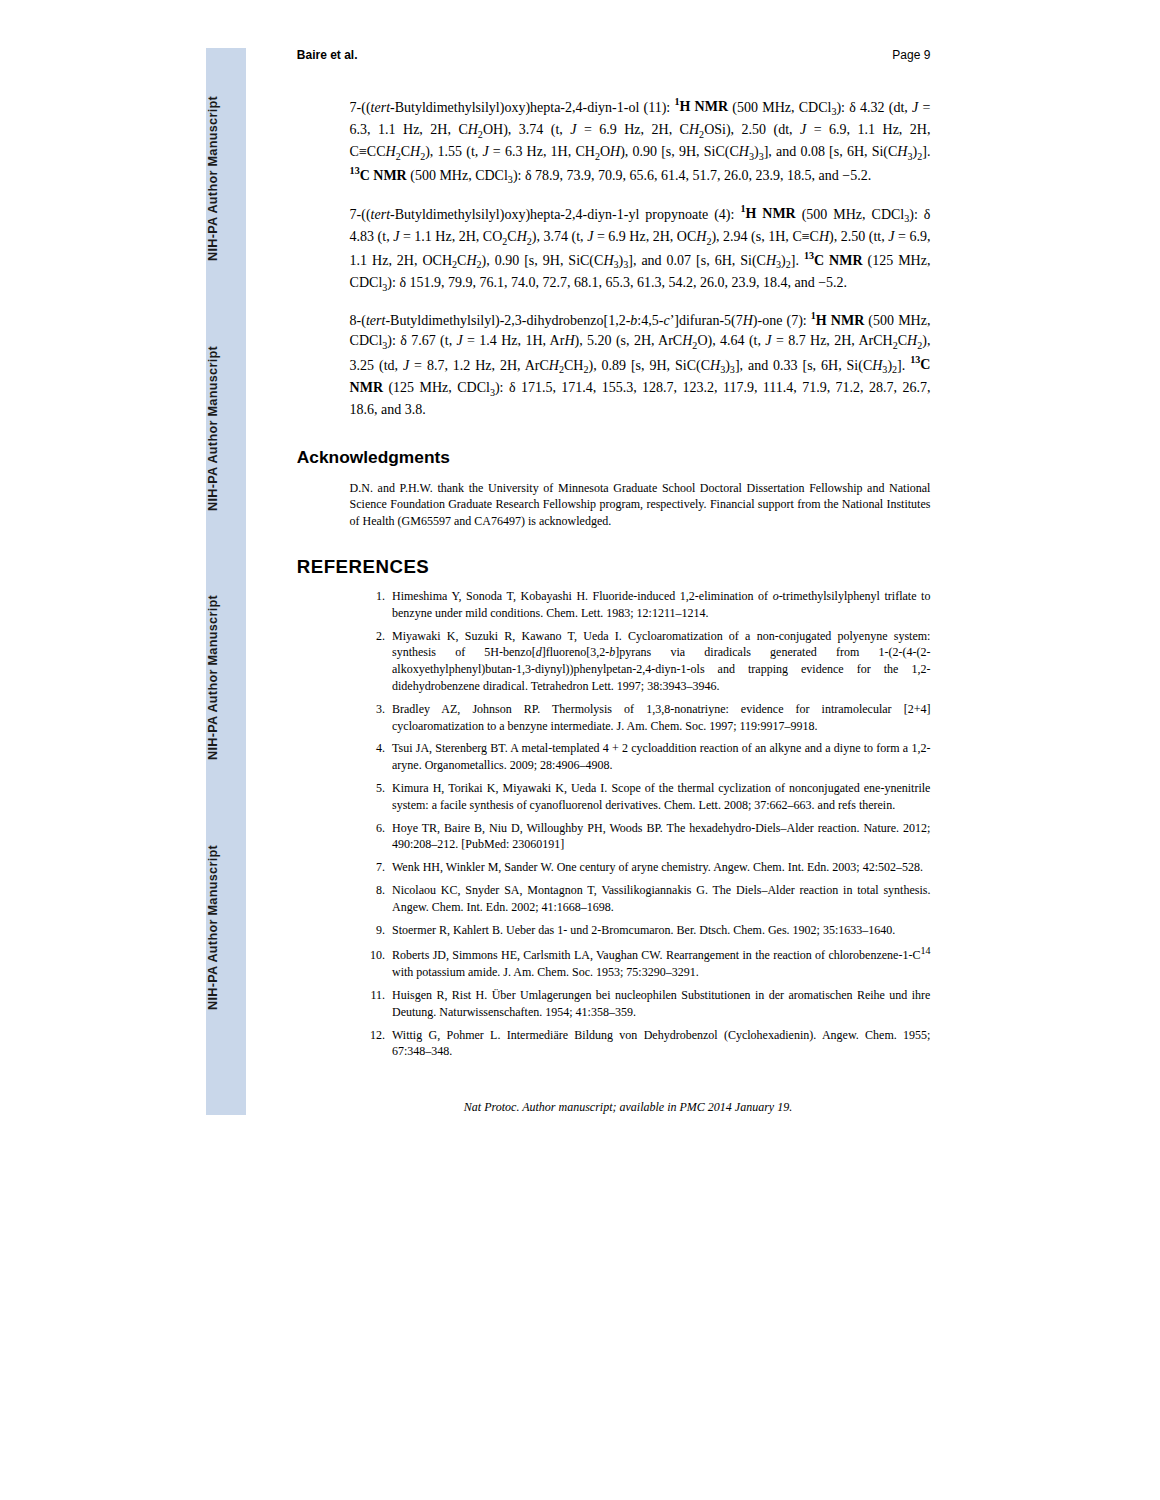NIH-PA Author Manuscript
NIH-PA Author Manuscript
NIH-PA Author Manuscript
NIH-PA Author Manuscript
Baire et al. Page 9
7-((tert-Butyldimethylsilyl)oxy)hepta-2,4-diyn-1-ol (11): 1H NMR (500 MHz, CDCl3): δ 4.32 (dt, J = 6.3, 1.1 Hz, 2H, CH2OH), 3.74 (t, J = 6.9 Hz, 2H, CH2OSi), 2.50 (dt, J = 6.9, 1.1 Hz, 2H, C≡CCH2CH2), 1.55 (t, J = 6.3 Hz, 1H, CH2OH), 0.90 [s, 9H, SiC(CH3)3], and 0.08 [s, 6H, Si(CH3)2]. 13C NMR (500 MHz, CDCl3): δ 78.9, 73.9, 70.9, 65.6, 61.4, 51.7, 26.0, 23.9, 18.5, and −5.2.
7-((tert-Butyldimethylsilyl)oxy)hepta-2,4-diyn-1-yl propynoate (4): 1H NMR (500 MHz, CDCl3): δ 4.83 (t, J = 1.1 Hz, 2H, CO2CH2), 3.74 (t, J = 6.9 Hz, 2H, OCH2), 2.94 (s, 1H, C≡CH), 2.50 (tt, J = 6.9, 1.1 Hz, 2H, OCH2CH2), 0.90 [s, 9H, SiC(CH3)3], and 0.07 [s, 6H, Si(CH3)2]. 13C NMR (125 MHz, CDCl3): δ 151.9, 79.9, 76.1, 74.0, 72.7, 68.1, 65.3, 61.3, 54.2, 26.0, 23.9, 18.4, and −5.2.
8-(tert-Butyldimethylsilyl)-2,3-dihydrobenzo[1,2-b:4,5-c’]difuran-5(7H)-one (7): 1H NMR (500 MHz, CDCl3): δ 7.67 (t, J = 1.4 Hz, 1H, ArH), 5.20 (s, 2H, ArCH2O), 4.64 (t, J = 8.7 Hz, 2H, ArCH2CH2), 3.25 (td, J = 8.7, 1.2 Hz, 2H, ArCH2CH2), 0.89 [s, 9H, SiC(CH3)3], and 0.33 [s, 6H, Si(CH3)2]. 13C NMR (125 MHz, CDCl3): δ 171.5, 171.4, 155.3, 128.7, 123.2, 117.9, 111.4, 71.9, 71.2, 28.7, 26.7, 18.6, and 3.8.
Acknowledgments
D.N. and P.H.W. thank the University of Minnesota Graduate School Doctoral Dissertation Fellowship and National Science Foundation Graduate Research Fellowship program, respectively. Financial support from the National Institutes of Health (GM65597 and CA76497) is acknowledged.
REFERENCES
Himeshima Y, Sonoda T, Kobayashi H. Fluoride-induced 1,2-elimination of o-trimethylsilylphenyl triflate to benzyne under mild conditions. Chem. Lett. 1983; 12:1211–1214.
Miyawaki K, Suzuki R, Kawano T, Ueda I. Cycloaromatization of a non-conjugated polyenyne system: synthesis of 5H-benzo[d]fluoreno[3,2-b]pyrans via diradicals generated from 1-(2-(4-(2-alkoxyethylphenyl)butan-1,3-diynyl))phenylpetan-2,4-diyn-1-ols and trapping evidence for the 1,2-didehydrobenzene diradical. Tetrahedron Lett. 1997; 38:3943–3946.
Bradley AZ, Johnson RP. Thermolysis of 1,3,8-nonatriyne: evidence for intramolecular [2+4] cycloaromatization to a benzyne intermediate. J. Am. Chem. Soc. 1997; 119:9917–9918.
Tsui JA, Sterenberg BT. A metal-templated 4 + 2 cycloaddition reaction of an alkyne and a diyne to form a 1,2-aryne. Organometallics. 2009; 28:4906–4908.
Kimura H, Torikai K, Miyawaki K, Ueda I. Scope of the thermal cyclization of nonconjugated ene-ynenitrile system: a facile synthesis of cyanofluorenol derivatives. Chem. Lett. 2008; 37:662–663. and refs therein.
Hoye TR, Baire B, Niu D, Willoughby PH, Woods BP. The hexadehydro-Diels–Alder reaction. Nature. 2012; 490:208–212. [PubMed: 23060191]
Wenk HH, Winkler M, Sander W. One century of aryne chemistry. Angew. Chem. Int. Edn. 2003; 42:502–528.
Nicolaou KC, Snyder SA, Montagnon T, Vassilikogiannakis G. The Diels–Alder reaction in total synthesis. Angew. Chem. Int. Edn. 2002; 41:1668–1698.
Stoermer R, Kahlert B. Ueber das 1- und 2-Bromcumaron. Ber. Dtsch. Chem. Ges. 1902; 35:1633–1640.
Roberts JD, Simmons HE, Carlsmith LA, Vaughan CW. Rearrangement in the reaction of chlorobenzene-1-C14 with potassium amide. J. Am. Chem. Soc. 1953; 75:3290–3291.
Huisgen R, Rist H. Über Umlagerungen bei nucleophilen Substitutionen in der aromatischen Reihe und ihre Deutung. Naturwissenschaften. 1954; 41:358–359.
Wittig G, Pohmer L. Intermediäre Bildung von Dehydrobenzol (Cyclohexadienin). Angew. Chem. 1955; 67:348–348.
Nat Protoc. Author manuscript; available in PMC 2014 January 19.